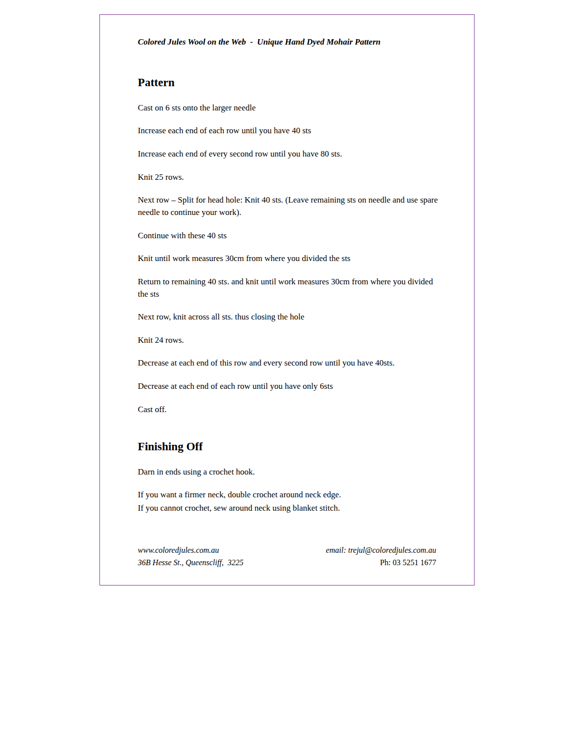Colored Jules Wool on the Web - Unique Hand Dyed Mohair Pattern
Pattern
Cast on 6 sts onto the larger needle
Increase each end of each row until you have 40 sts
Increase each end of every second row until you have 80 sts.
Knit 25 rows.
Next row – Split for head hole: Knit 40 sts. (Leave remaining sts on needle and use spare needle to continue your work).
Continue with these 40 sts
Knit until work measures 30cm from where you divided the sts
Return to remaining 40 sts. and knit until work measures 30cm from where you divided the sts
Next row, knit across all sts. thus closing the hole
Knit 24 rows.
Decrease at each end of this row and every second row until you have 40sts.
Decrease at each end of each row until you have only 6sts
Cast off.
Finishing Off
Darn in ends using a crochet hook.
If you want a firmer neck, double crochet around neck edge.
If you cannot crochet, sew around neck using blanket stitch.
www.coloredjules.com.au email: trejul@coloredjules.com.au
36B Hesse St., Queenscliff, 3225 Ph: 03 5251 1677